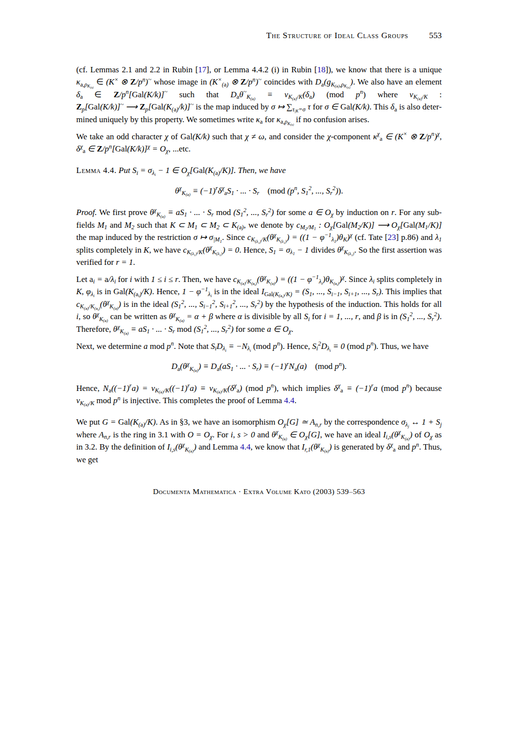The Structure of Ideal Class Groups 553
(cf. Lemmas 2.1 and 2.2 in Rubin [17], or Lemma 4.4.2 (i) in Rubin [18]), we know that there is a unique κa,ρK(a) ∈ (K× ⊗ Z/pn)~ whose image in (K×(a) ⊗ Z/pn)~ coincides with Da(gK(a),ρK(a)). We also have an element δa ∈ Z/pn[Gal(K/k)]~ such that Daθ~K(a) ≡ νK(a)/K(δa) (mod pn) where νK(a)/K : Zp[Gal(K/k)]~ ⟶ Zp[Gal(K(a)/k)]~ is the map induced by σ ↦ ∑τ|K=σ τ for σ ∈ Gal(K/k). This δa is also determined uniquely by this property. We sometimes write κa for κa,ρK(a) if no confusion arises.
We take an odd character χ of Gal(K/k) such that χ ≠ ω, and consider the χ-component κχa ∈ (K× ⊗ Z/pn)χ, δχa ∈ Z/pn[Gal(K/k)]χ = Oχ, ...etc.
Lemma 4.4. Put Si = σλi − 1 ∈ Oχ[Gal(K(a)/K)]. Then, we have
θχK(a) ≡ (−1)rδχaS1 · ... · Sr (mod (pn, S12, ..., Sr2)).
Proof. We first prove θχK(a) ≡ aS1 · ... · Sr mod (S12, ..., Sr2) for some a ∈ Oχ by induction on r. For any subfields M1 and M2 such that K ⊂ M1 ⊂ M2 ⊂ K(a), we denote by cM2/M1 : Oχ[Gal(M2/K)] ⟶ Oχ[Gal(M1/K)] the map induced by the restriction σ ↦ σ|M1. Since cK(λ1)/K(θχK(λ1)) = ((1 − φ−1λ1)θK)χ (cf. Tate [23] p.86) and λ1 splits completely in K, we have cK(λ1)/K(θχK(λ1)) = 0. Hence, S1 = σλ1 − 1 divides θχK(λ1). So the first assertion was verified for r = 1.
Let ai = a/λi for i with 1 ≤ i ≤ r. Then, we have cK(a)/K(ai)(θχK(a)) = ((1 − φ−1λi)θK(ai))χ. Since λi splits completely in K, φλi is in Gal(K(ai)/K). Hence, 1 − φ−1λi is in the ideal IGal(K(ai)/K) = (S1, ..., Si−1, Si+1, ..., Sr). This implies that cK(a)/K(ai)(θχK(a)) is in the ideal (S12, ..., Si−12, Si+12, ..., Sr2) by the hypothesis of the induction. This holds for all i, so θχK(a) can be written as θχK(a) = α + β where α is divisible by all Si for i = 1, ..., r, and β is in (S12, ..., Sr2). Therefore, θχK(a) ≡ aS1 · ... · Sr mod (S12, ..., Sr2) for some a ∈ Oχ.
Next, we determine a mod pn. Note that SiDλi ≡ −Nλi (mod pn). Hence, Si2Dλi ≡ 0 (mod pn). Thus, we have
Da(θχK(a)) ≡ Da(aS1 · ... · Sr) ≡ (−1)rNa(a) (mod pn).
Hence, Na((−1)ra) = νK(a)/K((−1)ra) ≡ νK(a)/K(δχa) (mod pn), which implies δχa ≡ (−1)ra (mod pn) because νK(a)/K mod pn is injective. This completes the proof of Lemma 4.4.
We put G = Gal(K(a)/K). As in §3, we have an isomorphism Oχ[G] ≃ An,r by the correspondence σλj ↔ 1 + Sj where An,r is the ring in 3.1 with O = Oχ. For i, s > 0 and θχK(a) ∈ Oχ[G], we have an ideal Ii,s(θχK(a)) of Oχ as in 3.2. By the definition of Ii,s(θχK(a)) and Lemma 4.4, we know that Ir,1(θχK(a)) is generated by δχa and pn. Thus, we get
Documenta Mathematica · Extra Volume Kato (2003) 539–563